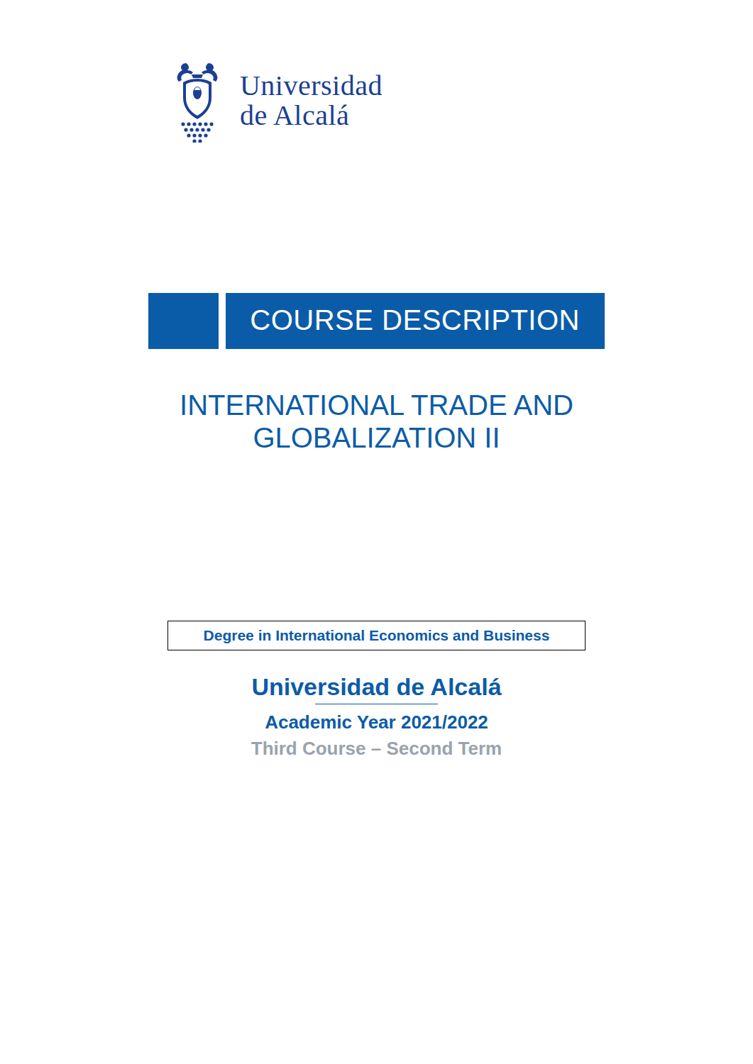Universidad de Alcalá
COURSE DESCRIPTION
INTERNATIONAL TRADE AND
GLOBALIZATION II
Degree in International Economics and Business
Universidad de Alcalá
Academic Year 2021/2022
Third Course – Second Term